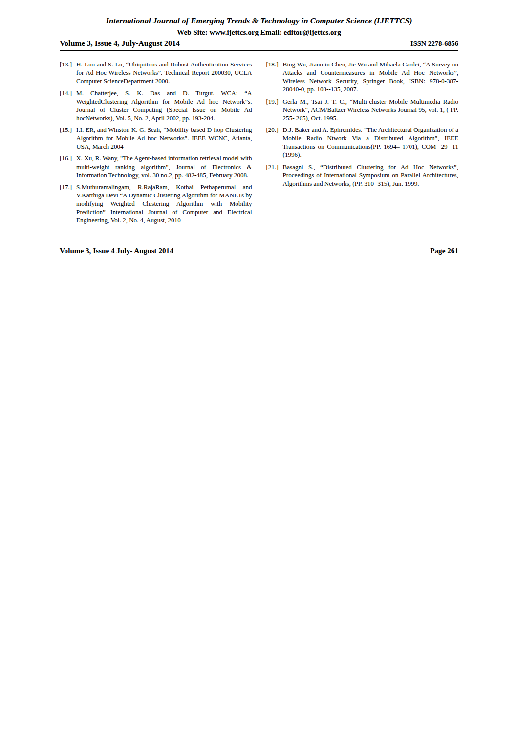International Journal of Emerging Trends & Technology in Computer Science (IJETTCS)
Web Site: www.ijettcs.org Email: editor@ijettcs.org
Volume 3, Issue 4, July-August 2014 ISSN 2278-6856
[13.] H. Luo and S. Lu, “Ubiquitous and Robust Authentication Services for Ad Hoc Wireless Networks”. Technical Report 200030, UCLA Computer ScienceDepartment 2000.
[14.] M. Chatterjee, S. K. Das and D. Turgut. WCA: “A WeightedClustering Algorithm for Mobile Ad hoc Network”s. Journal of Cluster Computing (Special Issue on Mobile Ad hocNetworks), Vol. 5, No. 2, April 2002, pp. 193-204.
[15.] I.I. ER, and Winston K. G. Seah, “Mobility-based D-hop Clustering Algorithm for Mobile Ad hoc Networks”. IEEE WCNC, Atlanta, USA, March 2004
[16.] X. Xu, R. Wany, "The Agent-based information retrieval model with multi-weight ranking algorithm", Journal of Electronics & Information Technology, vol. 30 no.2, pp. 482-485, February 2008.
[17.] S.Muthuramalingam, R.RajaRam, Kothai Pethaperumal and V.Karthiga Devi “A Dynamic Clustering Algorithm for MANETs by modifying Weighted Clustering Algorithm with Mobility Prediction” International Journal of Computer and Electrical Engineering, Vol. 2, No. 4, August, 2010
[18.] Bing Wu, Jianmin Chen, Jie Wu and Mihaela Cardei, “A Survey on Attacks and Countermeasures in Mobile Ad Hoc Networks”, Wireless Network Security, Springer Book, ISBN: 978-0-387-28040-0, pp. 103--135, 2007.
[19.] Gerla M., Tsai J. T. C., “Multi-cluster Mobile Multimedia Radio Network", ACM/Baltzer Wireless Networks Journal 95, vol. 1, ( PP. 255- 265), Oct. 1995.
[20.] D.J. Baker and A. Ephremides. “The Architectural Organization of a Mobile Radio Ntwork Via a Distributed Algorithm”, IEEE Transactions on Communications(PP. 1694– 1701), COM- 29- 11 (1996).
[21.] Basagni S., “Distributed Clustering for Ad Hoc Networks”, Proceedings of International Symposium on Parallel Architectures, Algorithms and Networks, (PP. 310- 315), Jun. 1999.
Volume 3, Issue 4 July- August 2014 Page 261